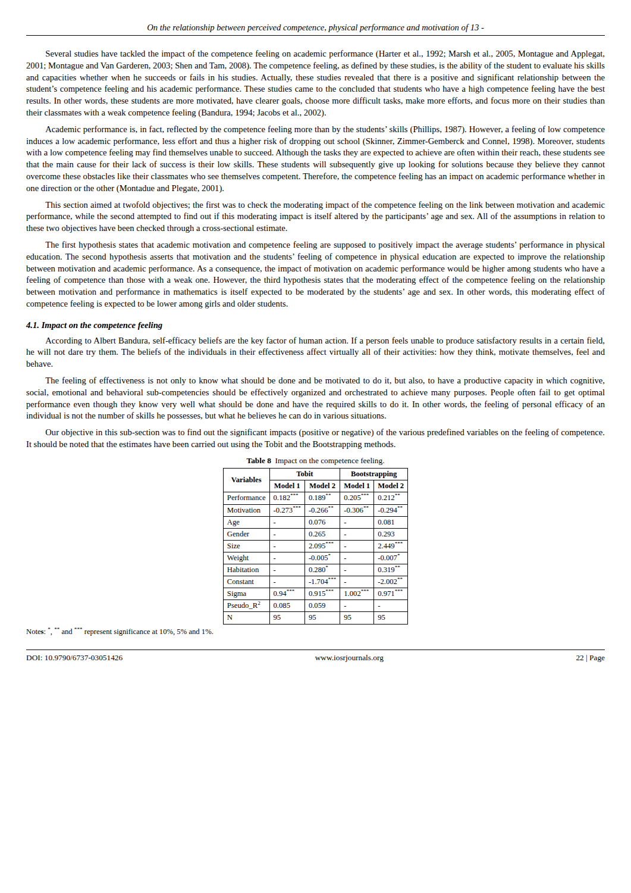On the relationship between perceived competence, physical performance and motivation of 13 -
Several studies have tackled the impact of the competence feeling on academic performance (Harter et al., 1992; Marsh et al., 2005, Montague and Applegat, 2001; Montague and Van Garderen, 2003; Shen and Tam, 2008). The competence feeling, as defined by these studies, is the ability of the student to evaluate his skills and capacities whether when he succeeds or fails in his studies. Actually, these studies revealed that there is a positive and significant relationship between the student’s competence feeling and his academic performance. These studies came to the concluded that students who have a high competence feeling have the best results. In other words, these students are more motivated, have clearer goals, choose more difficult tasks, make more efforts, and focus more on their studies than their classmates with a weak competence feeling (Bandura, 1994; Jacobs et al., 2002).
Academic performance is, in fact, reflected by the competence feeling more than by the students’ skills (Phillips, 1987). However, a feeling of low competence induces a low academic performance, less effort and thus a higher risk of dropping out school (Skinner, Zimmer-Gemberck and Connel, 1998). Moreover, students with a low competence feeling may find themselves unable to succeed. Although the tasks they are expected to achieve are often within their reach, these students see that the main cause for their lack of success is their low skills. These students will subsequently give up looking for solutions because they believe they cannot overcome these obstacles like their classmates who see themselves competent. Therefore, the competence feeling has an impact on academic performance whether in one direction or the other (Montadue and Plegate, 2001).
This section aimed at twofold objectives; the first was to check the moderating impact of the competence feeling on the link between motivation and academic performance, while the second attempted to find out if this moderating impact is itself altered by the participants’ age and sex. All of the assumptions in relation to these two objectives have been checked through a cross-sectional estimate.
The first hypothesis states that academic motivation and competence feeling are supposed to positively impact the average students’ performance in physical education. The second hypothesis asserts that motivation and the students’ feeling of competence in physical education are expected to improve the relationship between motivation and academic performance. As a consequence, the impact of motivation on academic performance would be higher among students who have a feeling of competence than those with a weak one. However, the third hypothesis states that the moderating effect of the competence feeling on the relationship between motivation and performance in mathematics is itself expected to be moderated by the students’ age and sex. In other words, this moderating effect of competence feeling is expected to be lower among girls and older students.
4.1. Impact on the competence feeling
According to Albert Bandura, self-efficacy beliefs are the key factor of human action. If a person feels unable to produce satisfactory results in a certain field, he will not dare try them. The beliefs of the individuals in their effectiveness affect virtually all of their activities: how they think, motivate themselves, feel and behave.
The feeling of effectiveness is not only to know what should be done and be motivated to do it, but also, to have a productive capacity in which cognitive, social, emotional and behavioral sub-competencies should be effectively organized and orchestrated to achieve many purposes. People often fail to get optimal performance even though they know very well what should be done and have the required skills to do it. In other words, the feeling of personal efficacy of an individual is not the number of skills he possesses, but what he believes he can do in various situations.
Our objective in this sub-section was to find out the significant impacts (positive or negative) of the various predefined variables on the feeling of competence. It should be noted that the estimates have been carried out using the Tobit and the Bootstrapping methods.
Table 8 Impact on the competence feeling.
| Variables | Tobit | Bootstrapping |
| --- | --- | --- |
| Model 1 | Model 2 | Model 1 | Model 2 |
| Performance | 0.182 *** | 0.189 ** | 0.205 *** | 0.212 ** |
| Motivation | -0.273 *** | -0.266 ** | -0.306 ** | -0.294 ** |
| Age | - | 0.076 | - | 0.081 |
| Gender | - | 0.265 | - | 0.293 |
| Size | - | 2.095 *** | - | 2.449 *** |
| Weight | - | -0.005 * | - | -0.007 * |
| Habitation | - | 0.280 * | - | 0.319 ** |
| Constant | - | -1.704 *** | - | -2.002 ** |
| Sigma | 0.94 *** | 0.915 *** | 1.002 *** | 0.971 *** |
| Pseudo_R 2 | 0.085 | 0.059 | - | - |
| N | 95 | 95 | 95 | 95 |
Notes: *, ** and *** represent significance at 10%, 5% and 1%.
DOI: 10.9790/6737-03051426 www.iosrjournals.org 22 | Page